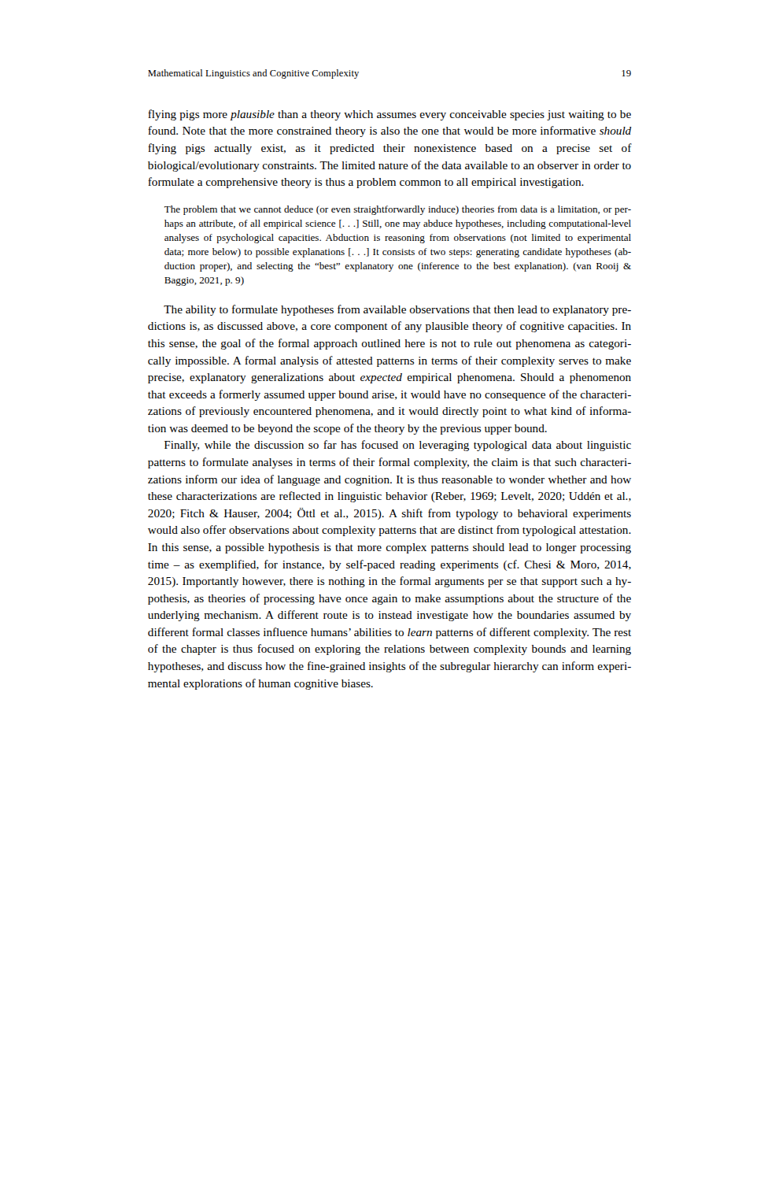Mathematical Linguistics and Cognitive Complexity 19
flying pigs more plausible than a theory which assumes every conceivable species just waiting to be found. Note that the more constrained theory is also the one that would be more informative should flying pigs actually exist, as it predicted their nonexistence based on a precise set of biological/evolutionary constraints. The limited nature of the data available to an observer in order to formulate a comprehensive theory is thus a problem common to all empirical investigation.
The problem that we cannot deduce (or even straightforwardly induce) theories from data is a limitation, or perhaps an attribute, of all empirical science [. . .] Still, one may abduce hypotheses, including computational-level analyses of psychological capacities. Abduction is reasoning from observations (not limited to experimental data; more below) to possible explanations [. . .] It consists of two steps: generating candidate hypotheses (abduction proper), and selecting the “best” explanatory one (inference to the best explanation). (van Rooij & Baggio, 2021, p. 9)
The ability to formulate hypotheses from available observations that then lead to explanatory predictions is, as discussed above, a core component of any plausible theory of cognitive capacities. In this sense, the goal of the formal approach outlined here is not to rule out phenomena as categorically impossible. A formal analysis of attested patterns in terms of their complexity serves to make precise, explanatory generalizations about expected empirical phenomena. Should a phenomenon that exceeds a formerly assumed upper bound arise, it would have no consequence of the characterizations of previously encountered phenomena, and it would directly point to what kind of information was deemed to be beyond the scope of the theory by the previous upper bound.
Finally, while the discussion so far has focused on leveraging typological data about linguistic patterns to formulate analyses in terms of their formal complexity, the claim is that such characterizations inform our idea of language and cognition. It is thus reasonable to wonder whether and how these characterizations are reflected in linguistic behavior (Reber, 1969; Levelt, 2020; Uddén et al., 2020; Fitch & Hauser, 2004; Öttl et al., 2015). A shift from typology to behavioral experiments would also offer observations about complexity patterns that are distinct from typological attestation. In this sense, a possible hypothesis is that more complex patterns should lead to longer processing time – as exemplified, for instance, by self-paced reading experiments (cf. Chesi & Moro, 2014, 2015). Importantly however, there is nothing in the formal arguments per se that support such a hypothesis, as theories of processing have once again to make assumptions about the structure of the underlying mechanism. A different route is to instead investigate how the boundaries assumed by different formal classes influence humans’ abilities to learn patterns of different complexity. The rest of the chapter is thus focused on exploring the relations between complexity bounds and learning hypotheses, and discuss how the fine-grained insights of the subregular hierarchy can inform experimental explorations of human cognitive biases.